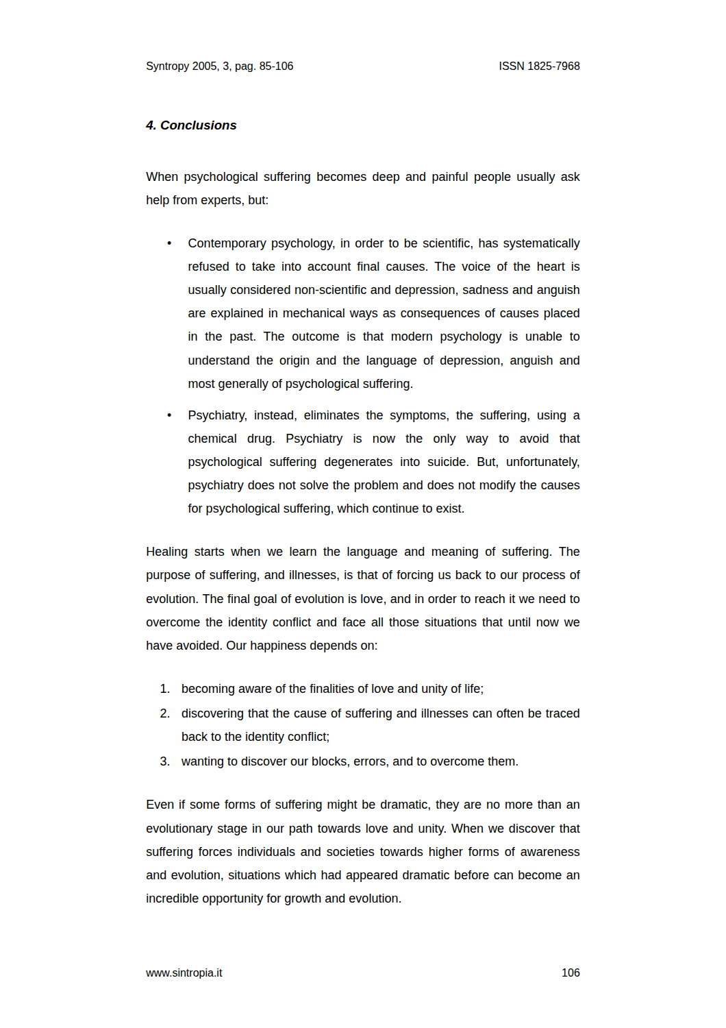Syntropy 2005, 3, pag. 85-106 ISSN 1825-7968
4. Conclusions
When psychological suffering becomes deep and painful people usually ask help from experts, but:
Contemporary psychology, in order to be scientific, has systematically refused to take into account final causes. The voice of the heart is usually considered non-scientific and depression, sadness and anguish are explained in mechanical ways as consequences of causes placed in the past. The outcome is that modern psychology is unable to understand the origin and the language of depression, anguish and most generally of psychological suffering.
Psychiatry, instead, eliminates the symptoms, the suffering, using a chemical drug. Psychiatry is now the only way to avoid that psychological suffering degenerates into suicide. But, unfortunately, psychiatry does not solve the problem and does not modify the causes for psychological suffering, which continue to exist.
Healing starts when we learn the language and meaning of suffering. The purpose of suffering, and illnesses, is that of forcing us back to our process of evolution. The final goal of evolution is love, and in order to reach it we need to overcome the identity conflict and face all those situations that until now we have avoided. Our happiness depends on:
becoming aware of the finalities of love and unity of life;
discovering that the cause of suffering and illnesses can often be traced back to the identity conflict;
wanting to discover our blocks, errors, and to overcome them.
Even if some forms of suffering might be dramatic, they are no more than an evolutionary stage in our path towards love and unity. When we discover that suffering forces individuals and societies towards higher forms of awareness and evolution, situations which had appeared dramatic before can become an incredible opportunity for growth and evolution.
www.sintropia.it 106